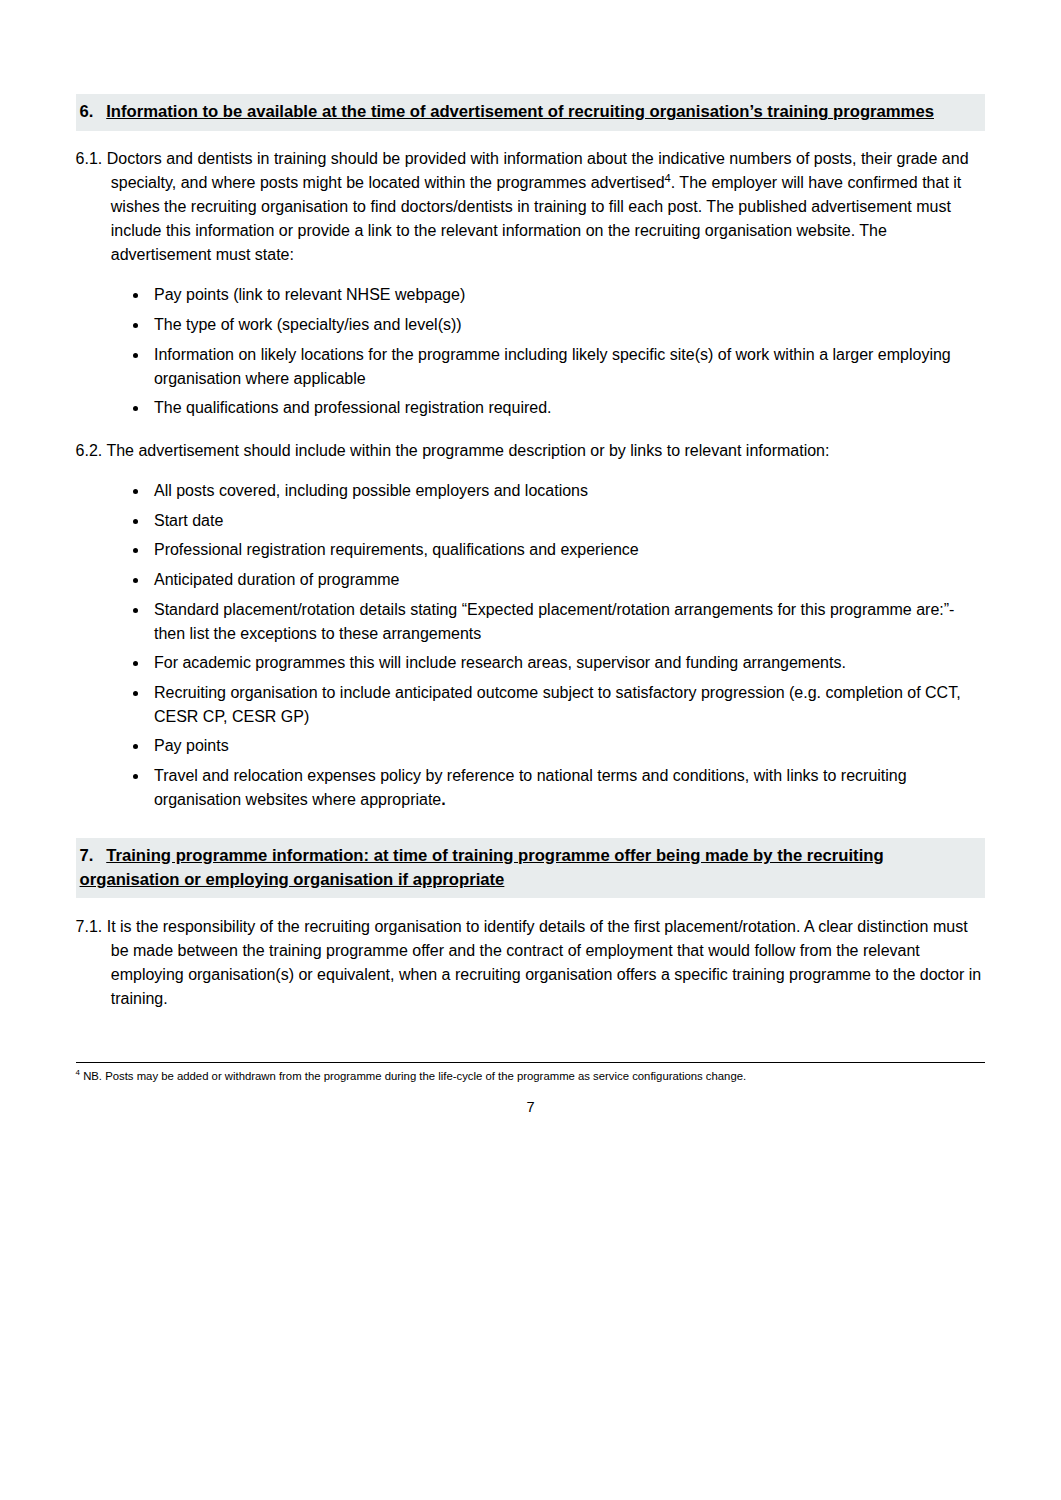6. Information to be available at the time of advertisement of recruiting organisation’s training programmes
6.1. Doctors and dentists in training should be provided with information about the indicative numbers of posts, their grade and specialty, and where posts might be located within the programmes advertised4. The employer will have confirmed that it wishes the recruiting organisation to find doctors/dentists in training to fill each post. The published advertisement must include this information or provide a link to the relevant information on the recruiting organisation website. The advertisement must state:
Pay points (link to relevant NHSE webpage)
The type of work (specialty/ies and level(s))
Information on likely locations for the programme including likely specific site(s) of work within a larger employing organisation where applicable
The qualifications and professional registration required.
6.2. The advertisement should include within the programme description or by links to relevant information:
All posts covered, including possible employers and locations
Start date
Professional registration requirements, qualifications and experience
Anticipated duration of programme
Standard placement/rotation details stating “Expected placement/rotation arrangements for this programme are:”- then list the exceptions to these arrangements
For academic programmes this will include research areas, supervisor and funding arrangements.
Recruiting organisation to include anticipated outcome subject to satisfactory progression (e.g. completion of CCT, CESR CP, CESR GP)
Pay points
Travel and relocation expenses policy by reference to national terms and conditions, with links to recruiting organisation websites where appropriate.
7. Training programme information: at time of training programme offer being made by the recruiting organisation or employing organisation if appropriate
7.1. It is the responsibility of the recruiting organisation to identify details of the first placement/rotation. A clear distinction must be made between the training programme offer and the contract of employment that would follow from the relevant employing organisation(s) or equivalent, when a recruiting organisation offers a specific training programme to the doctor in training.
4 NB. Posts may be added or withdrawn from the programme during the life-cycle of the programme as service configurations change.
7